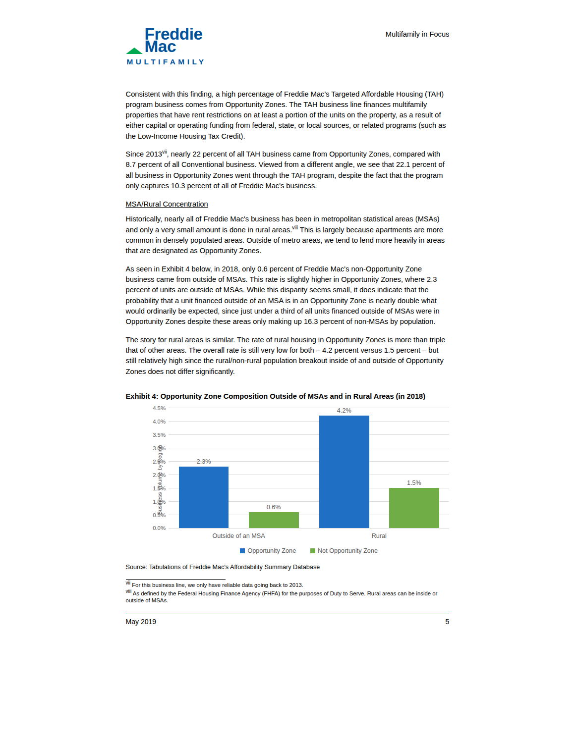Freddie Mac
MULTIFAMILY
Multifamily in Focus
Consistent with this finding, a high percentage of Freddie Mac's Targeted Affordable Housing (TAH) program business comes from Opportunity Zones. The TAH business line finances multifamily properties that have rent restrictions on at least a portion of the units on the property, as a result of either capital or operating funding from federal, state, or local sources, or related programs (such as the Low-Income Housing Tax Credit).
Since 2013vii, nearly 22 percent of all TAH business came from Opportunity Zones, compared with 8.7 percent of all Conventional business. Viewed from a different angle, we see that 22.1 percent of all business in Opportunity Zones went through the TAH program, despite the fact that the program only captures 10.3 percent of all of Freddie Mac's business.
MSA/Rural Concentration
Historically, nearly all of Freddie Mac's business has been in metropolitan statistical areas (MSAs) and only a very small amount is done in rural areas.viii This is largely because apartments are more common in densely populated areas. Outside of metro areas, we tend to lend more heavily in areas that are designated as Opportunity Zones.
As seen in Exhibit 4 below, in 2018, only 0.6 percent of Freddie Mac's non-Opportunity Zone business came from outside of MSAs. This rate is slightly higher in Opportunity Zones, where 2.3 percent of units are outside of MSAs. While this disparity seems small, it does indicate that the probability that a unit financed outside of an MSA is in an Opportunity Zone is nearly double what would ordinarily be expected, since just under a third of all units financed outside of MSAs were in Opportunity Zones despite these areas only making up 16.3 percent of non-MSAs by population.
The story for rural areas is similar. The rate of rural housing in Opportunity Zones is more than triple that of other areas. The overall rate is still very low for both – 4.2 percent versus 1.5 percent – but still relatively high since the rural/non-rural population breakout inside of and outside of Opportunity Zones does not differ significantly.
Exhibit 4: Opportunity Zone Composition Outside of MSAs and in Rural Areas (in 2018)
Business Volume by Region
4.5%
4.0%
3.5%
3.0%
2.5%
2.0%
1.5%
1.0%
0.5%
0.0%
2.3%
0.6%
4.2%
1.5%
Outside of an MSA
Rural
Opportunity Zone
Not Opportunity Zone
Source: Tabulations of Freddie Mac's Affordability Summary Database
vii For this business line, we only have reliable data going back to 2013.
viii As defined by the Federal Housing Finance Agency (FHFA) for the purposes of Duty to Serve. Rural areas can be inside or outside of MSAs.
May 2019 5